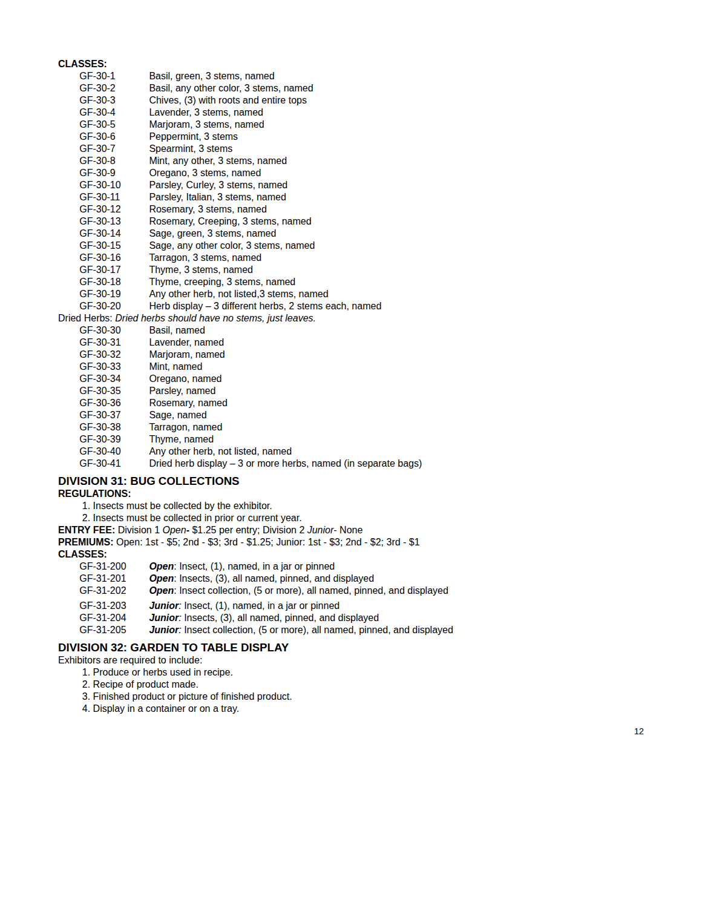CLASSES:
GF-30-1 Basil, green, 3 stems, named
GF-30-2 Basil, any other color, 3 stems, named
GF-30-3 Chives, (3) with roots and entire tops
GF-30-4 Lavender, 3 stems, named
GF-30-5 Marjoram, 3 stems, named
GF-30-6 Peppermint, 3 stems
GF-30-7 Spearmint, 3 stems
GF-30-8 Mint, any other, 3 stems, named
GF-30-9 Oregano, 3 stems, named
GF-30-10 Parsley, Curley, 3 stems, named
GF-30-11 Parsley, Italian, 3 stems, named
GF-30-12 Rosemary, 3 stems, named
GF-30-13 Rosemary, Creeping, 3 stems, named
GF-30-14 Sage, green, 3 stems, named
GF-30-15 Sage, any other color, 3 stems, named
GF-30-16 Tarragon, 3 stems, named
GF-30-17 Thyme, 3 stems, named
GF-30-18 Thyme, creeping, 3 stems, named
GF-30-19 Any other herb, not listed,3 stems, named
GF-30-20 Herb display – 3 different herbs, 2 stems each, named
Dried Herbs: Dried herbs should have no stems, just leaves.
GF-30-30 Basil, named
GF-30-31 Lavender, named
GF-30-32 Marjoram, named
GF-30-33 Mint, named
GF-30-34 Oregano, named
GF-30-35 Parsley, named
GF-30-36 Rosemary, named
GF-30-37 Sage, named
GF-30-38 Tarragon, named
GF-30-39 Thyme, named
GF-30-40 Any other herb, not listed, named
GF-30-41 Dried herb display – 3 or more herbs, named (in separate bags)
DIVISION 31: BUG COLLECTIONS
REGULATIONS:
Insects must be collected by the exhibitor.
Insects must be collected in prior or current year.
ENTRY FEE: Division 1 Open- $1.25 per entry; Division 2 Junior- None
PREMIUMS: Open: 1st - $5; 2nd - $3; 3rd - $1.25; Junior: 1st - $3; 2nd - $2; 3rd - $1
CLASSES:
GF-31-200 Open: Insect, (1), named, in a jar or pinned
GF-31-201 Open: Insects, (3), all named, pinned, and displayed
GF-31-202 Open: Insect collection, (5 or more), all named, pinned, and displayed
GF-31-203 Junior: Insect, (1), named, in a jar or pinned
GF-31-204 Junior: Insects, (3), all named, pinned, and displayed
GF-31-205 Junior: Insect collection, (5 or more), all named, pinned, and displayed
DIVISION 32: GARDEN TO TABLE DISPLAY
Exhibitors are required to include:
Produce or herbs used in recipe.
Recipe of product made.
Finished product or picture of finished product.
Display in a container or on a tray.
12